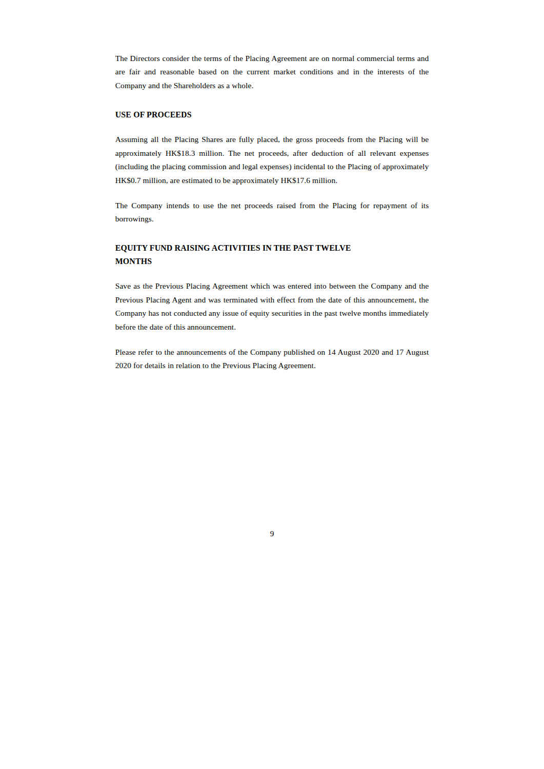The Directors consider the terms of the Placing Agreement are on normal commercial terms and are fair and reasonable based on the current market conditions and in the interests of the Company and the Shareholders as a whole.
USE OF PROCEEDS
Assuming all the Placing Shares are fully placed, the gross proceeds from the Placing will be approximately HK$18.3 million. The net proceeds, after deduction of all relevant expenses (including the placing commission and legal expenses) incidental to the Placing of approximately HK$0.7 million, are estimated to be approximately HK$17.6 million.
The Company intends to use the net proceeds raised from the Placing for repayment of its borrowings.
EQUITY FUND RAISING ACTIVITIES IN THE PAST TWELVE
MONTHS
Save as the Previous Placing Agreement which was entered into between the Company and the Previous Placing Agent and was terminated with effect from the date of this announcement, the Company has not conducted any issue of equity securities in the past twelve months immediately before the date of this announcement.
Please refer to the announcements of the Company published on 14 August 2020 and 17 August 2020 for details in relation to the Previous Placing Agreement.
9